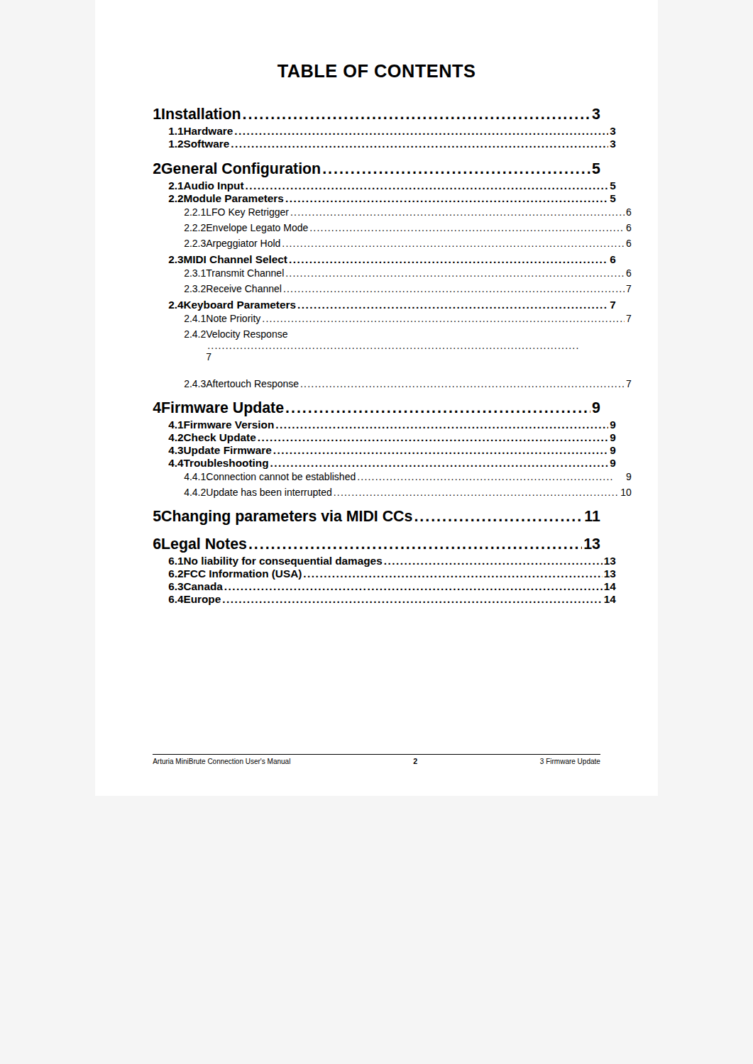TABLE OF CONTENTS
1Installation ................................................................................. 3
1.1Hardware ........................................................................................................... 3
1.2Software ............................................................................................................. 3
2General Configuration ............................................................ 5
2.1Audio Input ......................................................................................................... 5
2.2Module Parameters ............................................................................................. 5
2.2.1LFO Key Retrigger ......................................................................................................... 6
2.2.2Envelope Legato Mode ......................................................................................... 6
2.2.3Arpeggiator Hold .......................................................................................................... 6
2.3MIDI Channel Select ............................................................................................ 6
2.3.1Transmit Channel .......................................................................................................... 6
2.3.2Receive Channel ........................................................................................................... 7
2.4Keyboard Parameters ......................................................................................... 7
2.4.1Note Priority ................................................................................................................. 7
2.4.2Velocity Response </span ....................................................................................................... 7
2.4.3Aftertouch Response .................................................................................................... 7
4Firmware Update ......................................................................... 9
4.1Firmware Version ................................................................................................. 9
4.2Check Update .................................................................................................... 9
4.3Update Firmware ................................................................................................ 9
4.4Troubleshooting .................................................................................................. 9
4.4.1Connection cannot be established ....................................................................... 9
4.4.2Update has been interrupted ................................................................................ 10
5Changing parameters via MIDI CCs ....................................... 11
6Legal Notes ................................................................................ 13
6.1No liability for consequential damages ............................................................ 13
6.2FCC Information (USA) ......................................................................................... 13
6.3Canada ............................................................................................................. 14
6.4Europe .............................................................................................................. 14
Arturia MiniBrute Connection User's Manual 2 3 Firmware Update